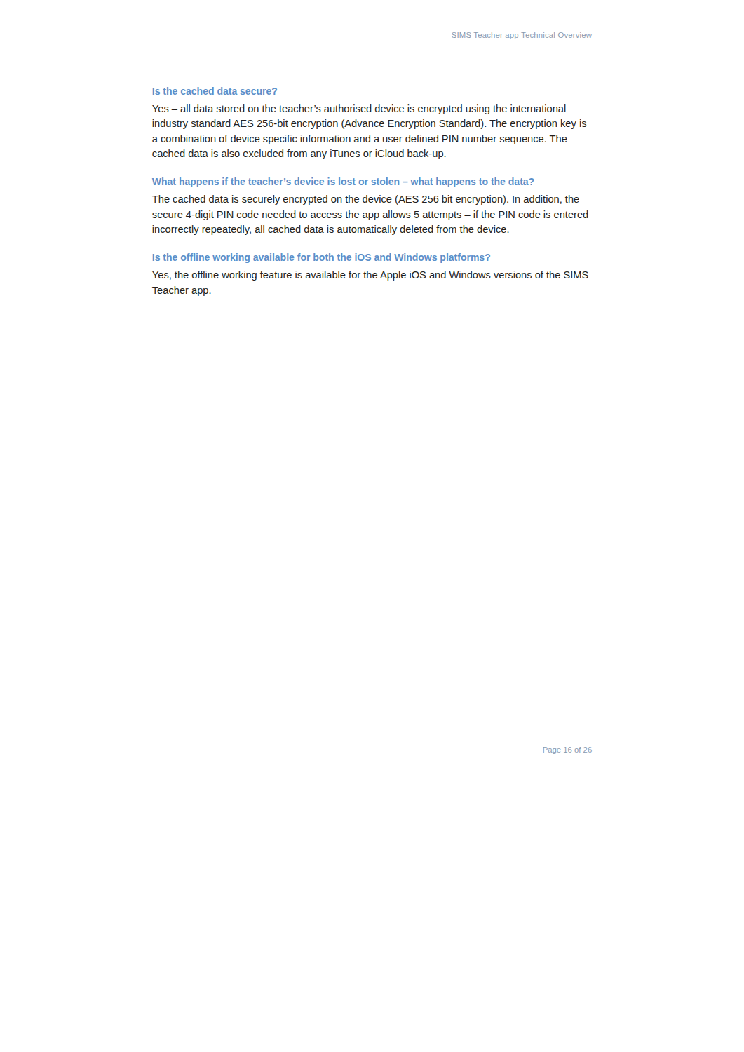SIMS Teacher app Technical Overview
Is the cached data secure?
Yes – all data stored on the teacher’s authorised device is encrypted using the international industry standard AES 256-bit encryption (Advance Encryption Standard). The encryption key is a combination of device specific information and a user defined PIN number sequence. The cached data is also excluded from any iTunes or iCloud back-up.
What happens if the teacher’s device is lost or stolen – what happens to the data?
The cached data is securely encrypted on the device (AES 256 bit encryption). In addition, the secure 4-digit PIN code needed to access the app allows 5 attempts – if the PIN code is entered incorrectly repeatedly, all cached data is automatically deleted from the device.
Is the offline working available for both the iOS and Windows platforms?
Yes, the offline working feature is available for the Apple iOS and Windows versions of the SIMS Teacher app.
Page 16 of 26